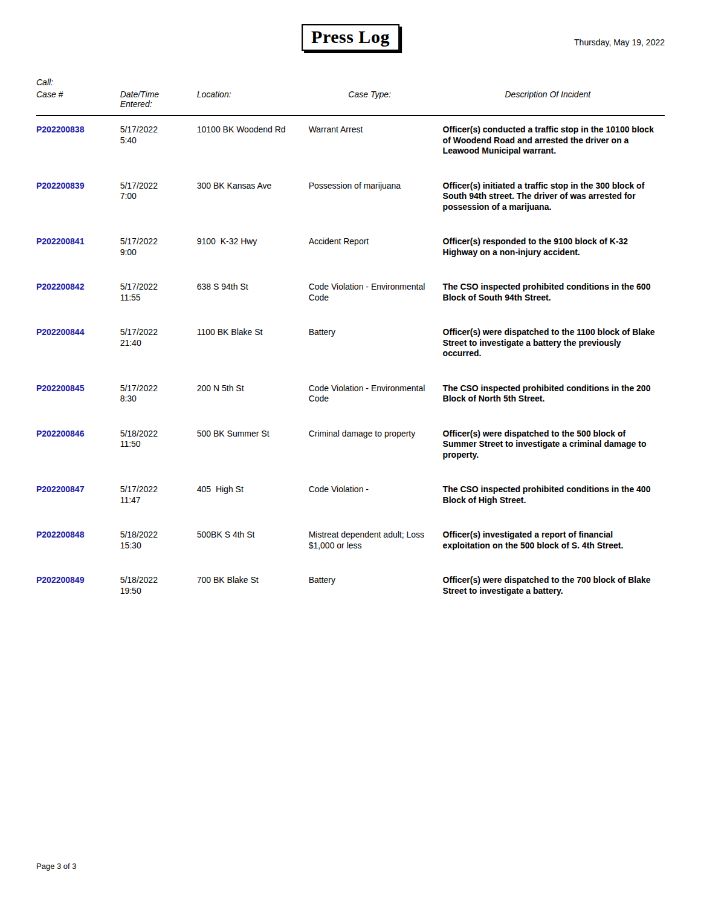Press Log
Thursday, May 19, 2022
Call:
| Case # | Date/Time Entered: | Location: | Case Type: | Description Of Incident |
| --- | --- | --- | --- | --- |
| P202200838 | 5/17/2022 5:40 | 10100 BK Woodend Rd | Warrant Arrest | Officer(s) conducted a traffic stop in the 10100 block of Woodend Road and arrested the driver on a Leawood Municipal warrant. |
| P202200839 | 5/17/2022 7:00 | 300 BK Kansas Ave | Possession of marijuana | Officer(s) initiated a traffic stop in the 300 block of South 94th street. The driver of was arrested for possession of a marijuana. |
| P202200841 | 5/17/2022 9:00 | 9100 K-32 Hwy | Accident Report | Officer(s) responded to the 9100 block of K-32 Highway on a non-injury accident. |
| P202200842 | 5/17/2022 11:55 | 638 S 94th St | Code Violation - Environmental Code | The CSO inspected prohibited conditions in the 600 Block of South 94th Street. |
| P202200844 | 5/17/2022 21:40 | 1100 BK Blake St | Battery | Officer(s) were dispatched to the 1100 block of Blake Street to investigate a battery the previously occurred. |
| P202200845 | 5/17/2022 8:30 | 200 N 5th St | Code Violation - Environmental Code | The CSO inspected prohibited conditions in the 200 Block of North 5th Street. |
| P202200846 | 5/18/2022 11:50 | 500 BK Summer St | Criminal damage to property | Officer(s) were dispatched to the 500 block of Summer Street to investigate a criminal damage to property. |
| P202200847 | 5/17/2022 11:47 | 405 High St | Code Violation - | The CSO inspected prohibited conditions in the 400 Block of High Street. |
| P202200848 | 5/18/2022 15:30 | 500BK S 4th St | Mistreat dependent adult; Loss $1,000 or less | Officer(s) investigated a report of financial exploitation on the 500 block of S. 4th Street. |
| P202200849 | 5/18/2022 19:50 | 700 BK Blake St | Battery | Officer(s) were dispatched to the 700 block of Blake Street to investigate a battery. |
Page 3 of 3